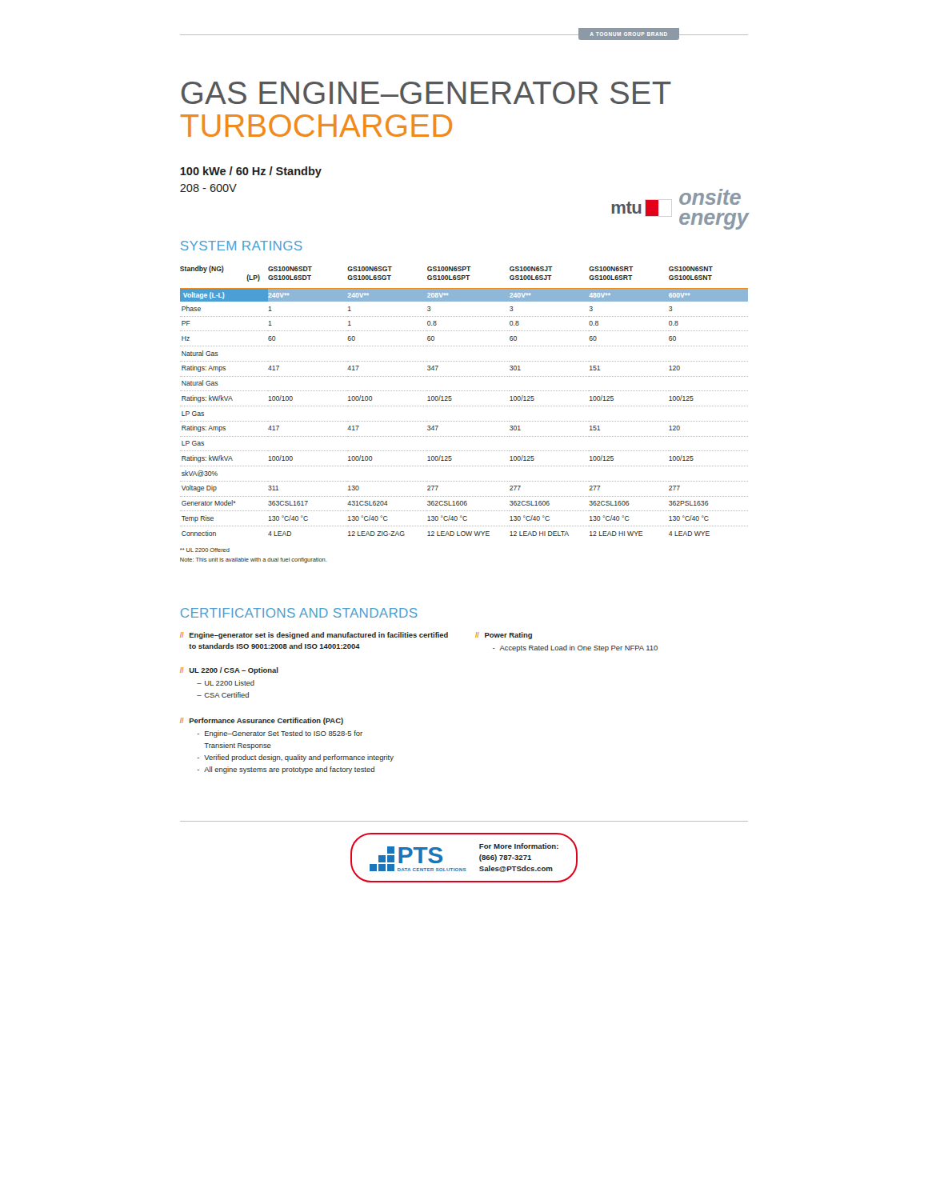A Tognum Group Brand
Gas Engine–Generator SetTurbocharged
100 kWe / 60 Hz / Standby
208 - 600V
mtu
onsite energy
System Ratings
| Standby (NG) (LP) | GS100N6SDT GS100L6SDT | GS100N6SGT GS100L6SGT | GS100N6SPT GS100L6SPT | GS100N6SJT GS100L6SJT | GS100N6SRT GS100L6SRT | GS100N6SNT GS100L6SNT |
| --- | --- | --- | --- | --- | --- | --- |
| Voltage (L-L) | 240V** | 240V** | 208V** | 240V** | 480V** | 600V** |
| Phase | 1 | 1 | 3 | 3 | 3 | 3 |
| PF | 1 | 1 | 0.8 | 0.8 | 0.8 | 0.8 |
| Hz | 60 | 60 | 60 | 60 | 60 | 60 |
| Natural Gas | | | | | | |
| Ratings: Amps | 417 | 417 | 347 | 301 | 151 | 120 |
| Natural Gas | | | | | | |
| Ratings: kW/kVA | 100/100 | 100/100 | 100/125 | 100/125 | 100/125 | 100/125 |
| LP Gas | | | | | | |
| Ratings: Amps | 417 | 417 | 347 | 301 | 151 | 120 |
| LP Gas | | | | | | |
| Ratings: kW/kVA | 100/100 | 100/100 | 100/125 | 100/125 | 100/125 | 100/125 |
| skVA@30% | | | | | | |
| Voltage Dip | 311 | 130 | 277 | 277 | 277 | 277 |
| Generator Model* | 363CSL1617 | 431CSL6204 | 362CSL1606 | 362CSL1606 | 362CSL1606 | 362PSL1636 |
| Temp Rise | 130 °C/40 °C | 130 °C/40 °C | 130 °C/40 °C | 130 °C/40 °C | 130 °C/40 °C | 130 °C/40 °C |
| Connection | 4 LEAD | 12 LEAD ZIG-ZAG | 12 LEAD LOW WYE | 12 LEAD HI DELTA | 12 LEAD HI WYE | 4 LEAD WYE |
** UL 2200 Offered Note: This unit is available with a dual fuel configuration.
Certifications and Standards
//
Engine–generator set is designed and manufactured in facilities certified to standards ISO 9001:2008 and ISO 14001:2004
//
UL 2200 / CSA – Optional
UL 2200 Listed
CSA Certified
//
Performance Assurance Certification (PAC)
Engine–Generator Set Tested to ISO 8528-5 for
Transient Response
Verified product design, quality and performance integrity
All engine systems are prototype and factory tested
//
Power Rating
Accepts Rated Load in One Step Per NFPA 110
PTS
DATA CENTER SOLUTIONS
For More Information:
(866) 787-3271
Sales@PTSdcs.com